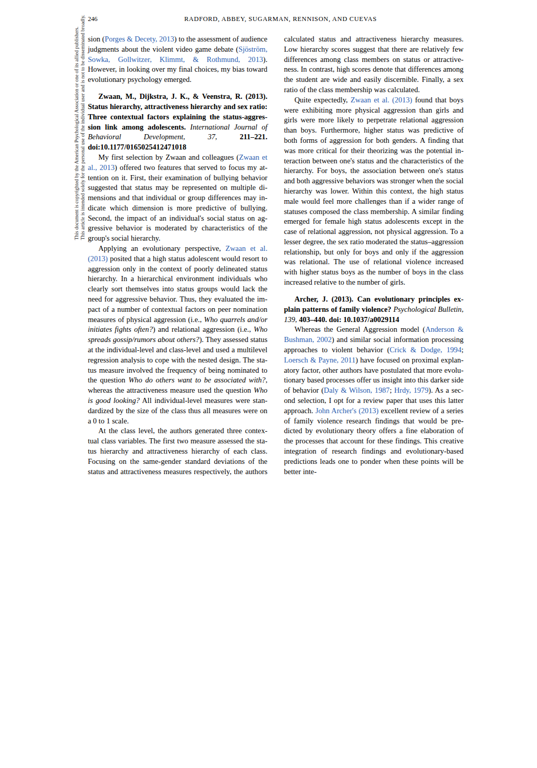This document is copyrighted by the American Psychological Association or one of its allied publishers.
This article is intended solely for the personal use of the individual user and is not to be disseminated broadly.
246
RADFORD, ABBEY, SUGARMAN, RENNISON, AND CUEVAS
sion (Porges & Decety, 2013) to the assessment of audience judgments about the violent video game debate (Sjöström, Sowka, Gollwitzer, Klimmt, & Rothmund, 2013). However, in looking over my final choices, my bias toward evolutionary psychology emerged.
Zwaan, M., Dijkstra, J. K., & Veenstra, R. (2013). Status hierarchy, attractiveness hierarchy and sex ratio: Three contextual factors explaining the status-aggression link among adolescents. International Journal of Behavioral Development, 37, 211–221. doi:10.1177/0165025412471018
My first selection by Zwaan and colleagues (Zwaan et al., 2013) offered two features that served to focus my attention on it. First, their examination of bullying behavior suggested that status may be represented on multiple dimensions and that individual or group differences may indicate which dimension is more predictive of bullying. Second, the impact of an individual's social status on aggressive behavior is moderated by characteristics of the group's social hierarchy.
Applying an evolutionary perspective, Zwaan et al. (2013) posited that a high status adolescent would resort to aggression only in the context of poorly delineated status hierarchy. In a hierarchical environment individuals who clearly sort themselves into status groups would lack the need for aggressive behavior. Thus, they evaluated the impact of a number of contextual factors on peer nomination measures of physical aggression (i.e., Who quarrels and/or initiates fights often?) and relational aggression (i.e., Who spreads gossip/rumors about others?). They assessed status at the individual-level and class-level and used a multilevel regression analysis to cope with the nested design. The status measure involved the frequency of being nominated to the question Who do others want to be associated with?, whereas the attractiveness measure used the question Who is good looking? All individual-level measures were standardized by the size of the class thus all measures were on a 0 to 1 scale.
At the class level, the authors generated three contextual class variables. The first two measure assessed the status hierarchy and attractiveness hierarchy of each class. Focusing on the same-gender standard deviations of the status and attractiveness measures respectively, the authors calculated status and attractiveness hierarchy measures. Low hierarchy scores suggest that there are relatively few differences among class members on status or attractiveness. In contrast, high scores denote that differences among the student are wide and easily discernible. Finally, a sex ratio of the class membership was calculated.
Quite expectedly, Zwaan et al. (2013) found that boys were exhibiting more physical aggression than girls and girls were more likely to perpetrate relational aggression than boys. Furthermore, higher status was predictive of both forms of aggression for both genders. A finding that was more critical for their theorizing was the potential interaction between one's status and the characteristics of the hierarchy. For boys, the association between one's status and both aggressive behaviors was stronger when the social hierarchy was lower. Within this context, the high status male would feel more challenges than if a wider range of statuses composed the class membership. A similar finding emerged for female high status adolescents except in the case of relational aggression, not physical aggression. To a lesser degree, the sex ratio moderated the status–aggression relationship, but only for boys and only if the aggression was relational. The use of relational violence increased with higher status boys as the number of boys in the class increased relative to the number of girls.
Archer, J. (2013). Can evolutionary principles explain patterns of family violence? Psychological Bulletin, 139, 403–440. doi: 10.1037/a0029114
Whereas the General Aggression model (Anderson & Bushman, 2002) and similar social information processing approaches to violent behavior (Crick & Dodge, 1994; Loersch & Payne, 2011) have focused on proximal explanatory factor, other authors have postulated that more evolutionary based processes offer us insight into this darker side of behavior (Daly & Wilson, 1987; Hrdy, 1979). As a second selection, I opt for a review paper that uses this latter approach. John Archer's (2013) excellent review of a series of family violence research findings that would be predicted by evolutionary theory offers a fine elaboration of the processes that account for these findings. This creative integration of research findings and evolutionary-based predictions leads one to ponder when these points will be better inte-